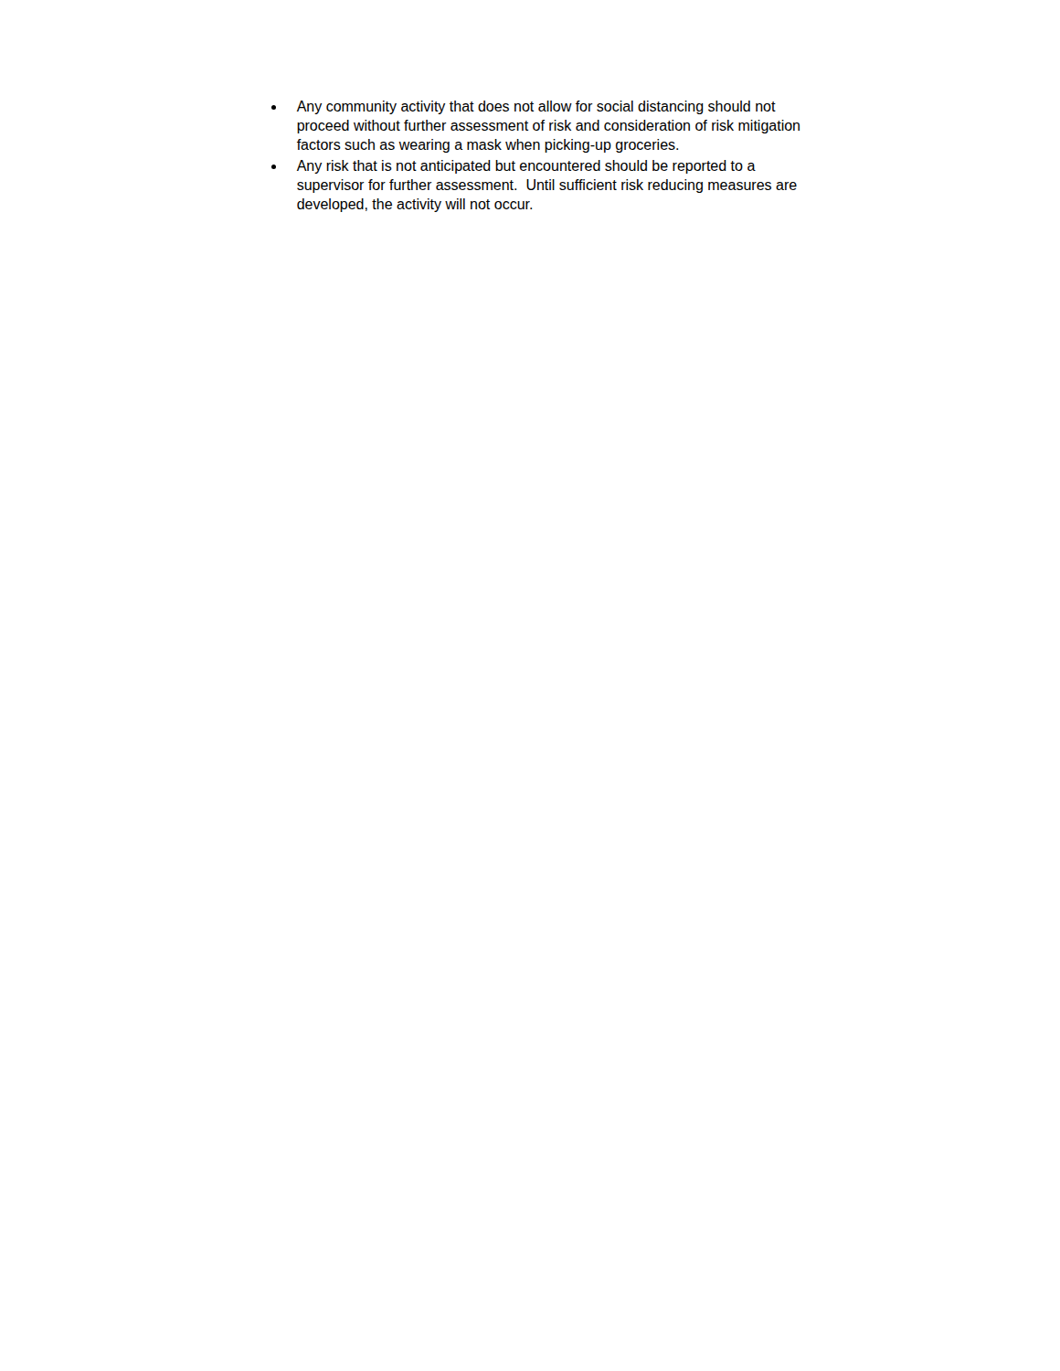Any community activity that does not allow for social distancing should not proceed without further assessment of risk and consideration of risk mitigation factors such as wearing a mask when picking-up groceries.
Any risk that is not anticipated but encountered should be reported to a supervisor for further assessment. Until sufficient risk reducing measures are developed, the activity will not occur.